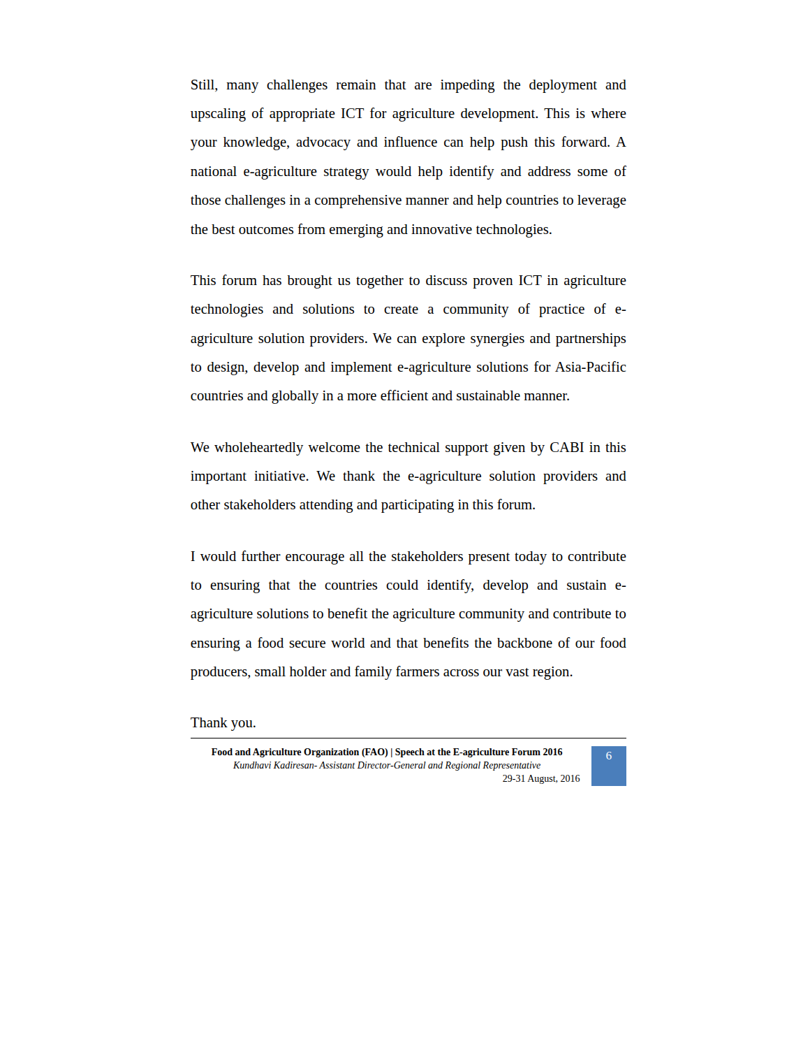Still, many challenges remain that are impeding the deployment and upscaling of appropriate ICT for agriculture development. This is where your knowledge, advocacy and influence can help push this forward. A national e-agriculture strategy would help identify and address some of those challenges in a comprehensive manner and help countries to leverage the best outcomes from emerging and innovative technologies.
This forum has brought us together to discuss proven ICT in agriculture technologies and solutions to create a community of practice of e-agriculture solution providers. We can explore synergies and partnerships to design, develop and implement e-agriculture solutions for Asia-Pacific countries and globally in a more efficient and sustainable manner.
We wholeheartedly welcome the technical support given by CABI in this important initiative. We thank the e-agriculture solution providers and other stakeholders attending and participating in this forum.
I would further encourage all the stakeholders present today to contribute to ensuring that the countries could identify, develop and sustain e-agriculture solutions to benefit the agriculture community and contribute to ensuring a food secure world and that benefits the backbone of our food producers, small holder and family farmers across our vast region.
Thank you.
Food and Agriculture Organization (FAO) | Speech at the E-agriculture Forum 2016
Kundhavi Kadiresan- Assistant Director-General and Regional Representative
29-31 August, 2016
6